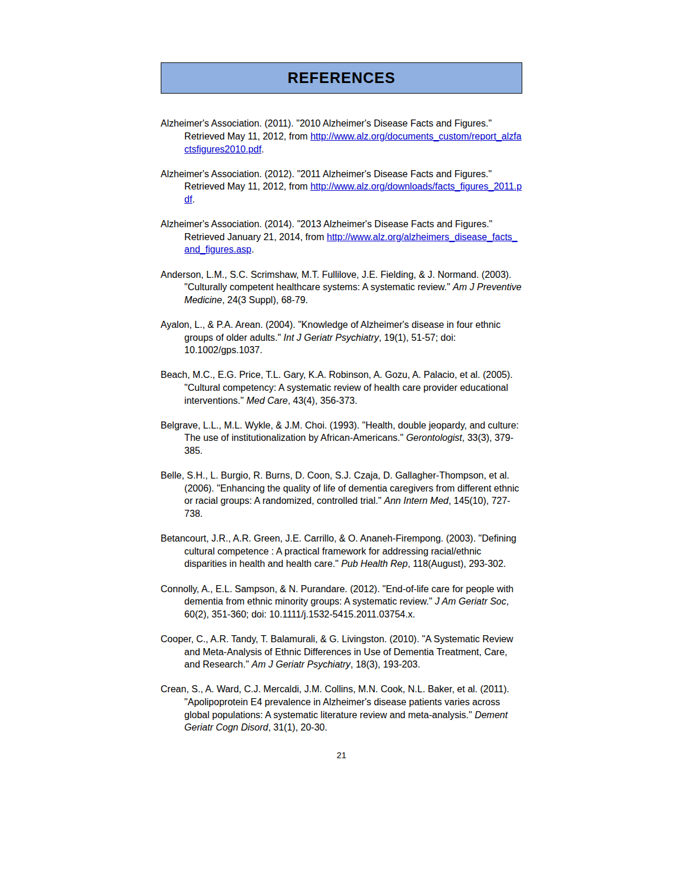REFERENCES
Alzheimer's Association. (2011). "2010 Alzheimer's Disease Facts and Figures." Retrieved May 11, 2012, from http://www.alz.org/documents_custom/report_alzfactsfigures2010.pdf.
Alzheimer's Association. (2012). "2011 Alzheimer's Disease Facts and Figures." Retrieved May 11, 2012, from http://www.alz.org/downloads/facts_figures_2011.pdf.
Alzheimer's Association. (2014). "2013 Alzheimer's Disease Facts and Figures." Retrieved January 21, 2014, from http://www.alz.org/alzheimers_disease_facts_and_figures.asp.
Anderson, L.M., S.C. Scrimshaw, M.T. Fullilove, J.E. Fielding, & J. Normand. (2003). "Culturally competent healthcare systems: A systematic review." Am J Preventive Medicine, 24(3 Suppl), 68-79.
Ayalon, L., & P.A. Arean. (2004). "Knowledge of Alzheimer's disease in four ethnic groups of older adults." Int J Geriatr Psychiatry, 19(1), 51-57; doi: 10.1002/gps.1037.
Beach, M.C., E.G. Price, T.L. Gary, K.A. Robinson, A. Gozu, A. Palacio, et al. (2005). "Cultural competency: A systematic review of health care provider educational interventions." Med Care, 43(4), 356-373.
Belgrave, L.L., M.L. Wykle, & J.M. Choi. (1993). "Health, double jeopardy, and culture: The use of institutionalization by African-Americans." Gerontologist, 33(3), 379-385.
Belle, S.H., L. Burgio, R. Burns, D. Coon, S.J. Czaja, D. Gallagher-Thompson, et al. (2006). "Enhancing the quality of life of dementia caregivers from different ethnic or racial groups: A randomized, controlled trial." Ann Intern Med, 145(10), 727-738.
Betancourt, J.R., A.R. Green, J.E. Carrillo, & O. Ananeh-Firempong. (2003). "Defining cultural competence : A practical framework for addressing racial/ethnic disparities in health and health care." Pub Health Rep, 118(August), 293-302.
Connolly, A., E.L. Sampson, & N. Purandare. (2012). "End-of-life care for people with dementia from ethnic minority groups: A systematic review." J Am Geriatr Soc, 60(2), 351-360; doi: 10.1111/j.1532-5415.2011.03754.x.
Cooper, C., A.R. Tandy, T. Balamurali, & G. Livingston. (2010). "A Systematic Review and Meta-Analysis of Ethnic Differences in Use of Dementia Treatment, Care, and Research." Am J Geriatr Psychiatry, 18(3), 193-203.
Crean, S., A. Ward, C.J. Mercaldi, J.M. Collins, M.N. Cook, N.L. Baker, et al. (2011). "Apolipoprotein E4 prevalence in Alzheimer's disease patients varies across global populations: A systematic literature review and meta-analysis." Dement Geriatr Cogn Disord, 31(1), 20-30.
21